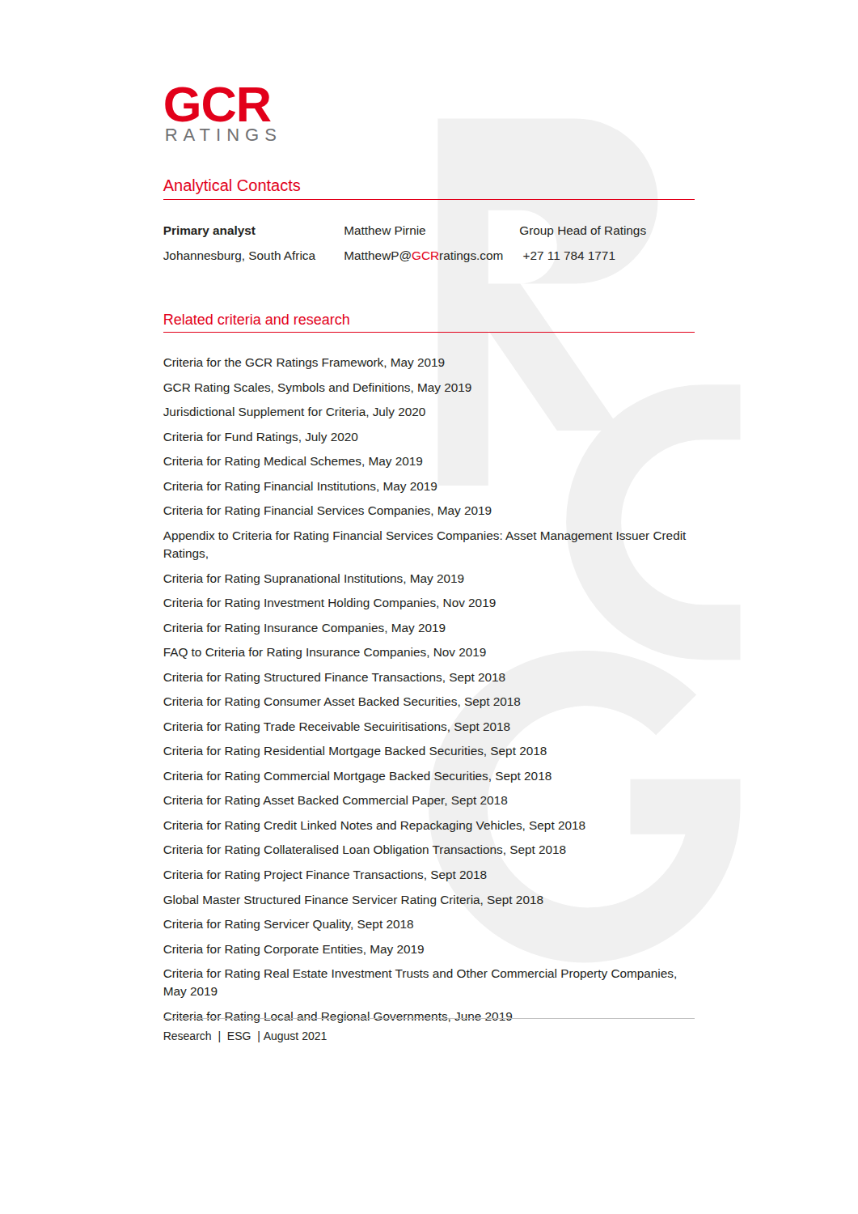GCR RATINGS
Analytical Contacts
| Primary analyst | Matthew Pirnie | Group Head of Ratings |
| Johannesburg, South Africa | MatthewP@ GCR ratings.com | +27 11 784 1771 |
Related criteria and research
Criteria for the GCR Ratings Framework, May 2019
GCR Rating Scales, Symbols and Definitions, May 2019
Jurisdictional Supplement for Criteria, July 2020
Criteria for Fund Ratings, July 2020
Criteria for Rating Medical Schemes, May 2019
Criteria for Rating Financial Institutions, May 2019
Criteria for Rating Financial Services Companies, May 2019
Appendix to Criteria for Rating Financial Services Companies: Asset Management Issuer Credit Ratings,
Criteria for Rating Supranational Institutions, May 2019
Criteria for Rating Investment Holding Companies, Nov 2019
Criteria for Rating Insurance Companies, May 2019
FAQ to Criteria for Rating Insurance Companies, Nov 2019
Criteria for Rating Structured Finance Transactions, Sept 2018
Criteria for Rating Consumer Asset Backed Securities, Sept 2018
Criteria for Rating Trade Receivable Secuiritisations, Sept 2018
Criteria for Rating Residential Mortgage Backed Securities, Sept 2018
Criteria for Rating Commercial Mortgage Backed Securities, Sept 2018
Criteria for Rating Asset Backed Commercial Paper, Sept 2018
Criteria for Rating Credit Linked Notes and Repackaging Vehicles, Sept 2018
Criteria for Rating Collateralised Loan Obligation Transactions, Sept 2018
Criteria for Rating Project Finance Transactions, Sept 2018
Global Master Structured Finance Servicer Rating Criteria, Sept 2018
Criteria for Rating Servicer Quality, Sept 2018
Criteria for Rating Corporate Entities, May 2019
Criteria for Rating Real Estate Investment Trusts and Other Commercial Property Companies, May 2019
Criteria for Rating Local and Regional Governments, June 2019
Research | ESG | August 2021